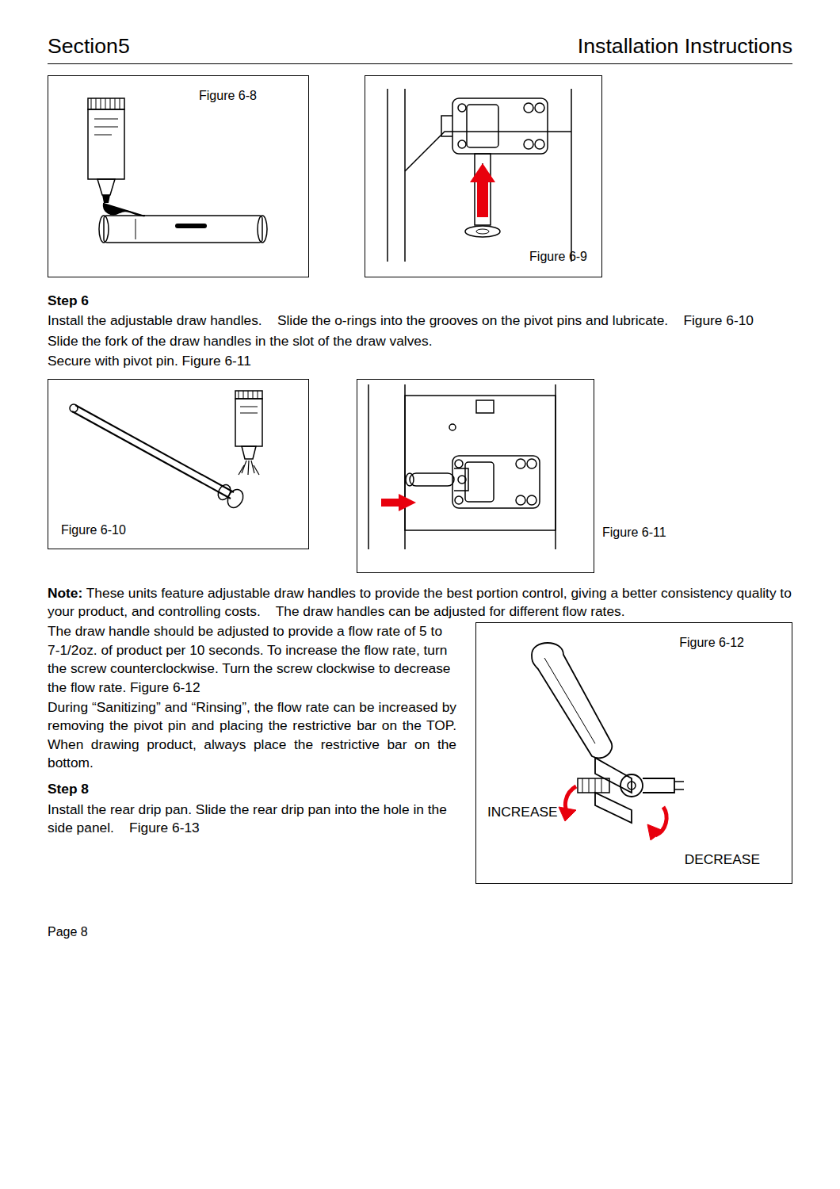Section5
Installation Instructions
Figure 6-8
Figure 6-9
Step 6
Install the adjustable draw handles. Slide the o-rings into the grooves on the pivot pins and lubricate. Figure 6-10
Slide the fork of the draw handles in the slot of the draw valves.
Secure with pivot pin. Figure 6-11
Figure 6-10
Figure 6-11
Note: These units feature adjustable draw handles to provide the best portion control, giving a better consistency quality to your product, and controlling costs. The draw handles can be adjusted for different flow rates.
Figure 6-12
INCREASE
DECREASE
The draw handle should be adjusted to provide a flow rate of 5 to 7-1/2oz. of product per 10 seconds. To increase the flow rate, turn the screw counterclockwise. Turn the screw clockwise to decrease the flow rate. Figure 6-12
During “Sanitizing” and “Rinsing”, the flow rate can be increased by removing the pivot pin and placing the restrictive bar on the TOP. When drawing product, always place the restrictive bar on the bottom.
Step 8
Install the rear drip pan. Slide the rear drip pan into the hole in the side panel. Figure 6-13
Page 8